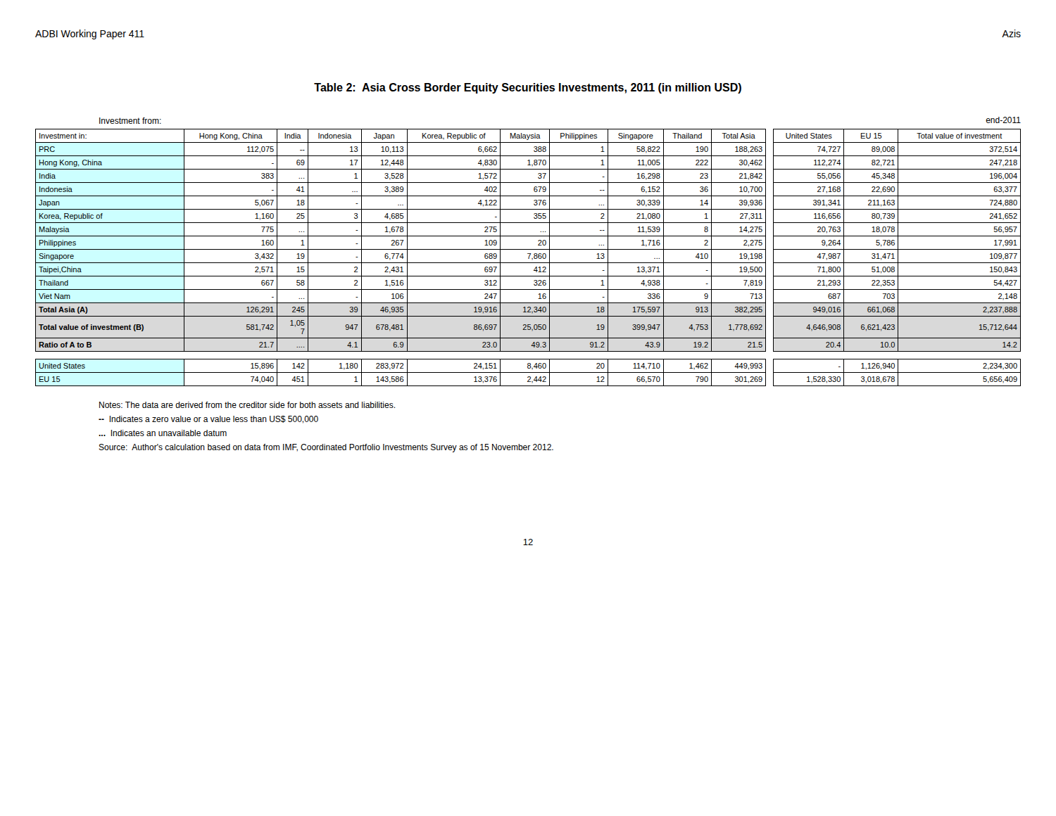ADBI Working Paper 411 Azis
Table 2: Asia Cross Border Equity Securities Investments, 2011 (in million USD)
Investment from: end-2011
| Investment in: | Hong Kong, China | India | Indonesia | Japan | Korea, Republic of | Malaysia | Philippines | Singapore | Thailand | Total Asia | | United States | EU 15 | Total value of investment |
| --- | --- | --- | --- | --- | --- | --- | --- | --- | --- | --- | --- | --- | --- | --- |
| PRC | 112,075 | -- | 13 | 10,113 | 6,662 | 388 | 1 | 58,822 | 190 | 188,263 | | 74,727 | 89,008 | 372,514 |
| Hong Kong, China | - | 69 | 17 | 12,448 | 4,830 | 1,870 | 1 | 11,005 | 222 | 30,462 | | 112,274 | 82,721 | 247,218 |
| India | 383 | ... | 1 | 3,528 | 1,572 | 37 | - | 16,298 | 23 | 21,842 | | 55,056 | 45,348 | 196,004 |
| Indonesia | - | 41 | ... | 3,389 | 402 | 679 | -- | 6,152 | 36 | 10,700 | | 27,168 | 22,690 | 63,377 |
| Japan | 5,067 | 18 | - | ... | 4,122 | 376 | ... | 30,339 | 14 | 39,936 | | 391,341 | 211,163 | 724,880 |
| Korea, Republic of | 1,160 | 25 | 3 | 4,685 | - | 355 | 2 | 21,080 | 1 | 27,311 | | 116,656 | 80,739 | 241,652 |
| Malaysia | 775 | ... | - | 1,678 | 275 | ... | -- | 11,539 | 8 | 14,275 | | 20,763 | 18,078 | 56,957 |
| Philippines | 160 | 1 | - | 267 | 109 | 20 | ... | 1,716 | 2 | 2,275 | | 9,264 | 5,786 | 17,991 |
| Singapore | 3,432 | 19 | - | 6,774 | 689 | 7,860 | 13 | ... | 410 | 19,198 | | 47,987 | 31,471 | 109,877 |
| Taipei,China | 2,571 | 15 | 2 | 2,431 | 697 | 412 | - | 13,371 | - | 19,500 | | 71,800 | 51,008 | 150,843 |
| Thailand | 667 | 58 | 2 | 1,516 | 312 | 326 | 1 | 4,938 | - | 7,819 | | 21,293 | 22,353 | 54,427 |
| Viet Nam | - | ... | - | 106 | 247 | 16 | - | 336 | 9 | 713 | | 687 | 703 | 2,148 |
| Total Asia (A) | 126,291 | 245 | 39 | 46,935 | 19,916 | 12,340 | 18 | 175,597 | 913 | 382,295 | | 949,016 | 661,068 | 2,237,888 |
| Total value of investment (B) | 581,742 | 1,05 7 | 947 | 678,481 | 86,697 | 25,050 | 19 | 399,947 | 4,753 | 1,778,692 | | 4,646,908 | 6,621,423 | 15,712,644 |
| Ratio of A to B | 21.7 | .... | 4.1 | 6.9 | 23.0 | 49.3 | 91.2 | 43.9 | 19.2 | 21.5 | | 20.4 | 10.0 | 14.2 |
| United States | 15,896 | 142 | 1,180 | 283,972 | 24,151 | 8,460 | 20 | 114,710 | 1,462 | 449,993 | | - | 1,126,940 | 2,234,300 |
| EU 15 | 74,040 | 451 | 1 | 143,586 | 13,376 | 2,442 | 12 | 66,570 | 790 | 301,269 | | 1,528,330 | 3,018,678 | 5,656,409 |
Notes: The data are derived from the creditor side for both assets and liabilities.
-- Indicates a zero value or a value less than US$ 500,000
... Indicates an unavailable datum
Source: Author's calculation based on data from IMF, Coordinated Portfolio Investments Survey as of 15 November 2012.
12